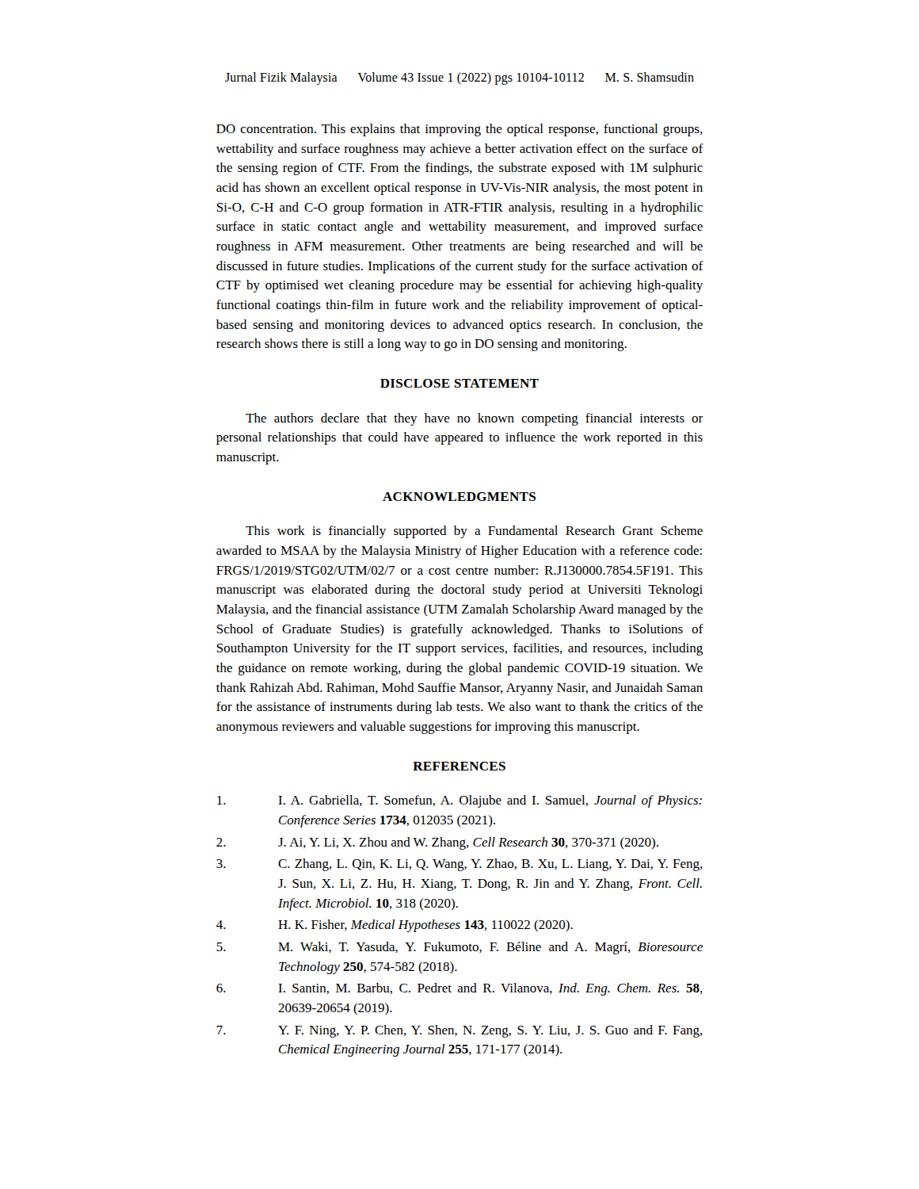Jurnal Fizik Malaysia Volume 43 Issue 1 (2022) pgs 10104-10112 M. S. Shamsudin
DO concentration. This explains that improving the optical response, functional groups, wettability and surface roughness may achieve a better activation effect on the surface of the sensing region of CTF. From the findings, the substrate exposed with 1M sulphuric acid has shown an excellent optical response in UV-Vis-NIR analysis, the most potent in Si-O, C-H and C-O group formation in ATR-FTIR analysis, resulting in a hydrophilic surface in static contact angle and wettability measurement, and improved surface roughness in AFM measurement. Other treatments are being researched and will be discussed in future studies. Implications of the current study for the surface activation of CTF by optimised wet cleaning procedure may be essential for achieving high-quality functional coatings thin-film in future work and the reliability improvement of optical-based sensing and monitoring devices to advanced optics research. In conclusion, the research shows there is still a long way to go in DO sensing and monitoring.
DISCLOSE STATEMENT
The authors declare that they have no known competing financial interests or personal relationships that could have appeared to influence the work reported in this manuscript.
ACKNOWLEDGMENTS
This work is financially supported by a Fundamental Research Grant Scheme awarded to MSAA by the Malaysia Ministry of Higher Education with a reference code: FRGS/1/2019/STG02/UTM/02/7 or a cost centre number: R.J130000.7854.5F191. This manuscript was elaborated during the doctoral study period at Universiti Teknologi Malaysia, and the financial assistance (UTM Zamalah Scholarship Award managed by the School of Graduate Studies) is gratefully acknowledged. Thanks to iSolutions of Southampton University for the IT support services, facilities, and resources, including the guidance on remote working, during the global pandemic COVID-19 situation. We thank Rahizah Abd. Rahiman, Mohd Sauffie Mansor, Aryanny Nasir, and Junaidah Saman for the assistance of instruments during lab tests. We also want to thank the critics of the anonymous reviewers and valuable suggestions for improving this manuscript.
REFERENCES
1. I. A. Gabriella, T. Somefun, A. Olajube and I. Samuel, Journal of Physics: Conference Series 1734, 012035 (2021).
2. J. Ai, Y. Li, X. Zhou and W. Zhang, Cell Research 30, 370-371 (2020).
3. C. Zhang, L. Qin, K. Li, Q. Wang, Y. Zhao, B. Xu, L. Liang, Y. Dai, Y. Feng, J. Sun, X. Li, Z. Hu, H. Xiang, T. Dong, R. Jin and Y. Zhang, Front. Cell. Infect. Microbiol. 10, 318 (2020).
4. H. K. Fisher, Medical Hypotheses 143, 110022 (2020).
5. M. Waki, T. Yasuda, Y. Fukumoto, F. Béline and A. Magrí, Bioresource Technology 250, 574-582 (2018).
6. I. Santin, M. Barbu, C. Pedret and R. Vilanova, Ind. Eng. Chem. Res. 58, 20639-20654 (2019).
7. Y. F. Ning, Y. P. Chen, Y. Shen, N. Zeng, S. Y. Liu, J. S. Guo and F. Fang, Chemical Engineering Journal 255, 171-177 (2014).